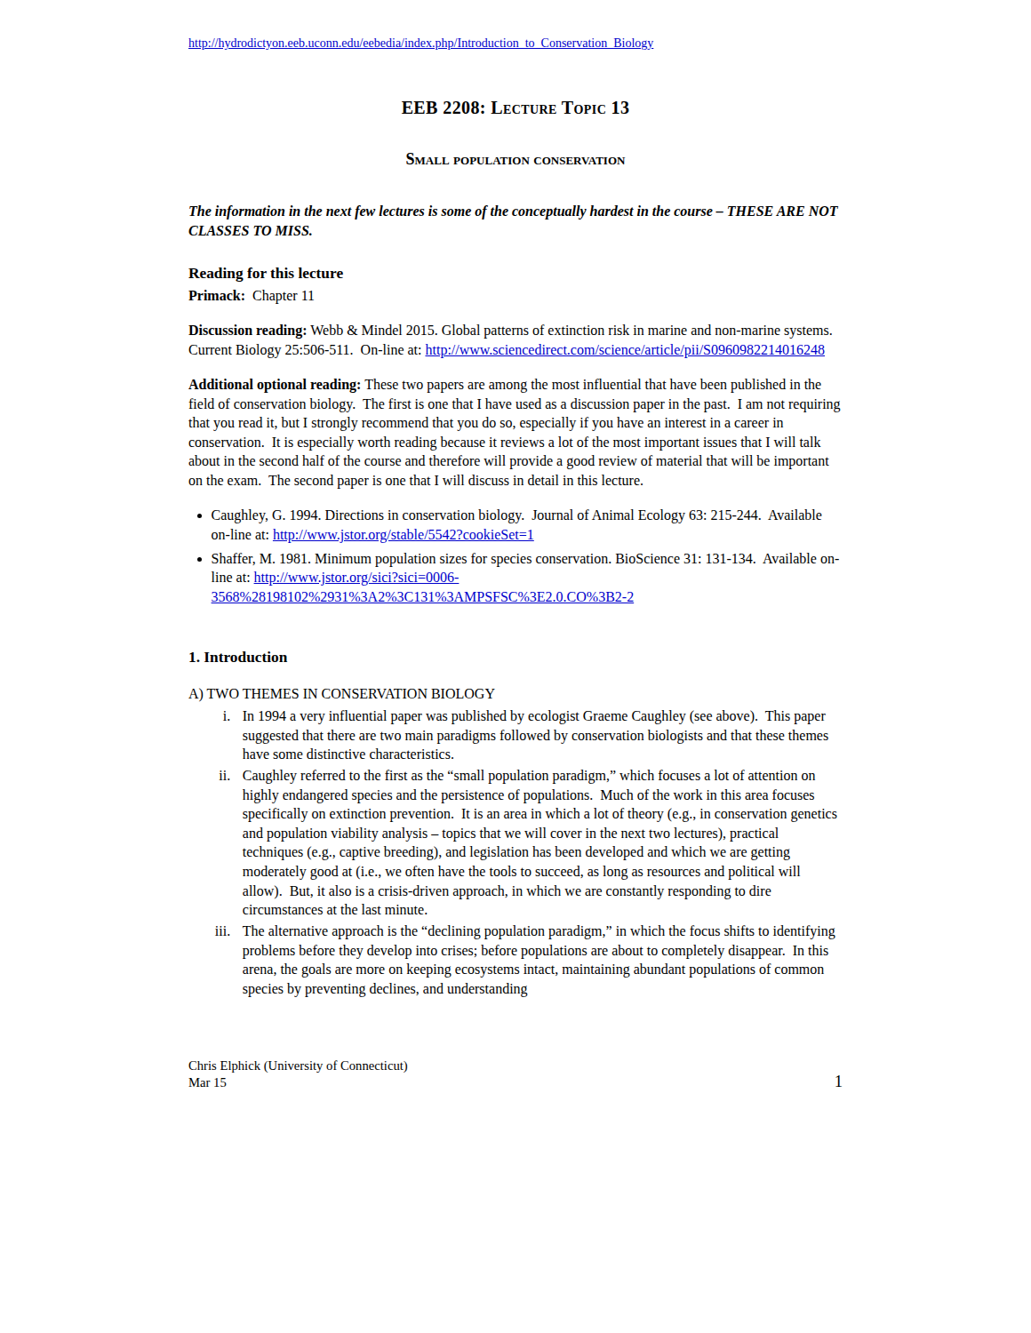http://hydrodictyon.eeb.uconn.edu/eebedia/index.php/Introduction_to_Conservation_Biology
EEB 2208: Lecture Topic 13
Small population conservation
The information in the next few lectures is some of the conceptually hardest in the course – THESE ARE NOT CLASSES TO MISS.
Reading for this lecture
Primack: Chapter 11
Discussion reading: Webb & Mindel 2015. Global patterns of extinction risk in marine and non-marine systems. Current Biology 25:506-511. On-line at: http://www.sciencedirect.com/science/article/pii/S0960982214016248
Additional optional reading: These two papers are among the most influential that have been published in the field of conservation biology. The first is one that I have used as a discussion paper in the past. I am not requiring that you read it, but I strongly recommend that you do so, especially if you have an interest in a career in conservation. It is especially worth reading because it reviews a lot of the most important issues that I will talk about in the second half of the course and therefore will provide a good review of material that will be important on the exam. The second paper is one that I will discuss in detail in this lecture.
Caughley, G. 1994. Directions in conservation biology. Journal of Animal Ecology 63: 215-244. Available on-line at: http://www.jstor.org/stable/5542?cookieSet=1
Shaffer, M. 1981. Minimum population sizes for species conservation. BioScience 31: 131-134. Available on-line at: http://www.jstor.org/sici?sici=0006-3568%28198102%2931%3A2%3C131%3AMPSFSC%3E2.0.CO%3B2-2
1. Introduction
A) TWO THEMES IN CONSERVATION BIOLOGY
In 1994 a very influential paper was published by ecologist Graeme Caughley (see above). This paper suggested that there are two main paradigms followed by conservation biologists and that these themes have some distinctive characteristics.
Caughley referred to the first as the “small population paradigm,” which focuses a lot of attention on highly endangered species and the persistence of populations. Much of the work in this area focuses specifically on extinction prevention. It is an area in which a lot of theory (e.g., in conservation genetics and population viability analysis – topics that we will cover in the next two lectures), practical techniques (e.g., captive breeding), and legislation has been developed and which we are getting moderately good at (i.e., we often have the tools to succeed, as long as resources and political will allow). But, it also is a crisis-driven approach, in which we are constantly responding to dire circumstances at the last minute.
The alternative approach is the “declining population paradigm,” in which the focus shifts to identifying problems before they develop into crises; before populations are about to completely disappear. In this arena, the goals are more on keeping ecosystems intact, maintaining abundant populations of common species by preventing declines, and understanding
Chris Elphick (University of Connecticut)
Mar 15
1